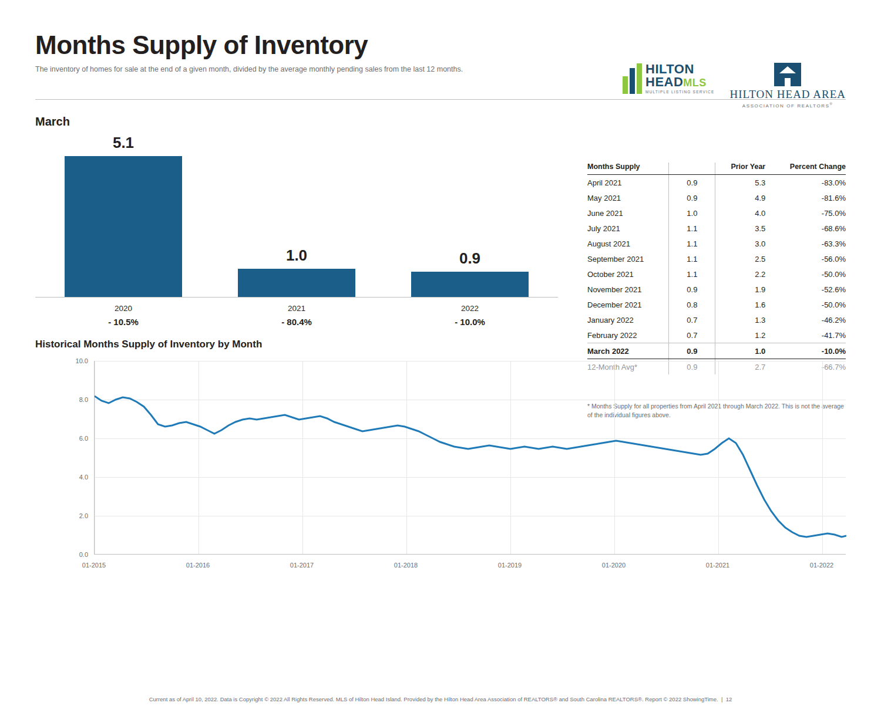HILTON
HEADMLS
MULTIPLE LISTING SERVICE
HILTON HEAD AREA
ASSOCIATION OF REALTORS®
Months Supply of Inventory
The inventory of homes for sale at the end of a given month, divided by the average monthly pending sales from the last 12 months.
March
5.1
1.0
0.9
2020
2021
2022
- 10.5%
- 80.4%
- 10.0%
| Months Supply | | Prior Year | Percent Change |
| --- | --- | --- | --- |
| April 2021 | 0.9 | 5.3 | -83.0% |
| May 2021 | 0.9 | 4.9 | -81.6% |
| June 2021 | 1.0 | 4.0 | -75.0% |
| July 2021 | 1.1 | 3.5 | -68.6% |
| August 2021 | 1.1 | 3.0 | -63.3% |
| September 2021 | 1.1 | 2.5 | -56.0% |
| October 2021 | 1.1 | 2.2 | -50.0% |
| November 2021 | 0.9 | 1.9 | -52.6% |
| December 2021 | 0.8 | 1.6 | -50.0% |
| January 2022 | 0.7 | 1.3 | -46.2% |
| February 2022 | 0.7 | 1.2 | -41.7% |
| March 2022 | 0.9 | 1.0 | -10.0% |
| 12-Month Avg* | 0.9 | 2.7 | -66.7% |
* Months Supply for all properties from April 2021 through March 2022. This is not the average of the individual figures above.
Historical Months Supply of Inventory by Month
10.0
8.0
6.0
4.0
2.0
0.0
01-2015
01-2016
01-2017
01-2018
01-2019
01-2020
01-2021
01-2022
Current as of April 10, 2022. Data is Copyright © 2022 All Rights Reserved. MLS of Hilton Head Island. Provided by the Hilton Head Area Association of REALTORS® and South Carolina REALTORS®. Report © 2022 ShowingTime. | 12